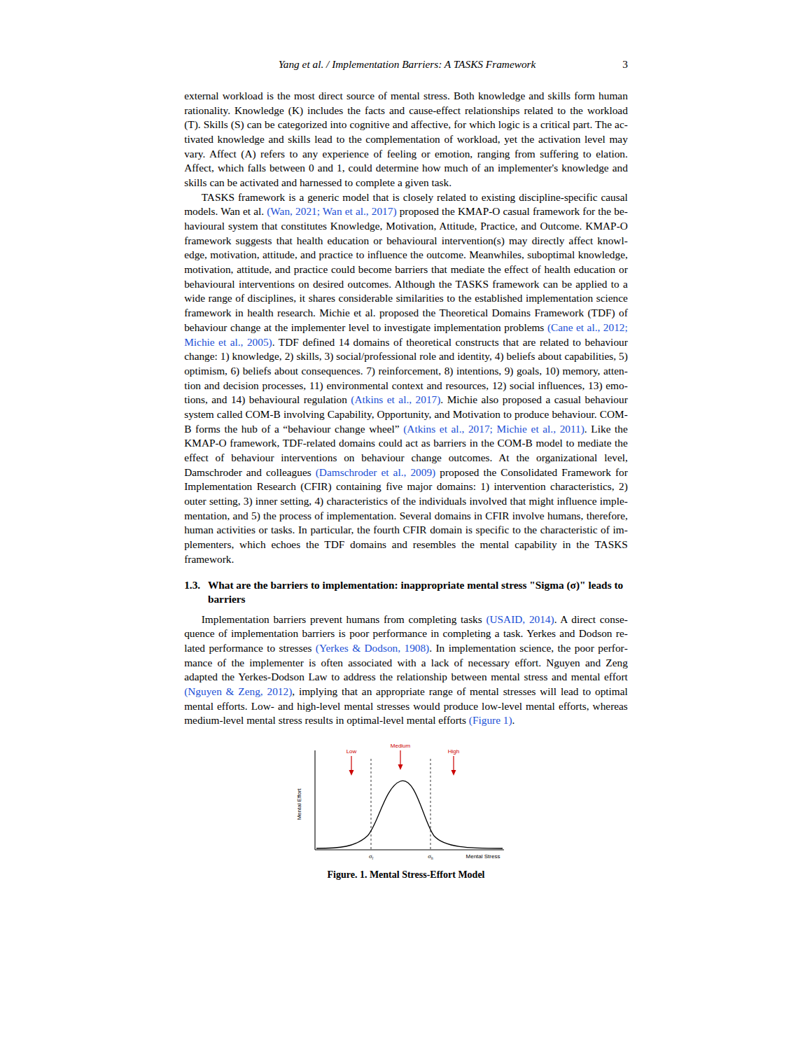Yang et al. / Implementation Barriers: A TASKS Framework
3
external workload is the most direct source of mental stress. Both knowledge and skills form human rationality. Knowledge (K) includes the facts and cause-effect relationships related to the workload (T). Skills (S) can be categorized into cognitive and affective, for which logic is a critical part. The activated knowledge and skills lead to the complementation of workload, yet the activation level may vary. Affect (A) refers to any experience of feeling or emotion, ranging from suffering to elation. Affect, which falls between 0 and 1, could determine how much of an implementer's knowledge and skills can be activated and harnessed to complete a given task.
TASKS framework is a generic model that is closely related to existing discipline-specific causal models. Wan et al. (Wan, 2021; Wan et al., 2017) proposed the KMAP-O casual framework for the behavioural system that constitutes Knowledge, Motivation, Attitude, Practice, and Outcome. KMAP-O framework suggests that health education or behavioural intervention(s) may directly affect knowledge, motivation, attitude, and practice to influence the outcome. Meanwhiles, suboptimal knowledge, motivation, attitude, and practice could become barriers that mediate the effect of health education or behavioural interventions on desired outcomes. Although the TASKS framework can be applied to a wide range of disciplines, it shares considerable similarities to the established implementation science framework in health research. Michie et al. proposed the Theoretical Domains Framework (TDF) of behaviour change at the implementer level to investigate implementation problems (Cane et al., 2012; Michie et al., 2005). TDF defined 14 domains of theoretical constructs that are related to behaviour change: 1) knowledge, 2) skills, 3) social/professional role and identity, 4) beliefs about capabilities, 5) optimism, 6) beliefs about consequences. 7) reinforcement, 8) intentions, 9) goals, 10) memory, attention and decision processes, 11) environmental context and resources, 12) social influences, 13) emotions, and 14) behavioural regulation (Atkins et al., 2017). Michie also proposed a casual behaviour system called COM-B involving Capability, Opportunity, and Motivation to produce behaviour. COM-B forms the hub of a “behaviour change wheel” (Atkins et al., 2017; Michie et al., 2011). Like the KMAP-O framework, TDF-related domains could act as barriers in the COM-B model to mediate the effect of behaviour interventions on behaviour change outcomes. At the organizational level, Damschroder and colleagues (Damschroder et al., 2009) proposed the Consolidated Framework for Implementation Research (CFIR) containing five major domains: 1) intervention characteristics, 2) outer setting, 3) inner setting, 4) characteristics of the individuals involved that might influence implementation, and 5) the process of implementation. Several domains in CFIR involve humans, therefore, human activities or tasks. In particular, the fourth CFIR domain is specific to the characteristic of implementers, which echoes the TDF domains and resembles the mental capability in the TASKS framework.
1.3. What are the barriers to implementation: inappropriate mental stress "Sigma (σ)" leads to barriers
Implementation barriers prevent humans from completing tasks (USAID, 2014). A direct consequence of implementation barriers is poor performance in completing a task. Yerkes and Dodson related performance to stresses (Yerkes & Dodson, 1908). In implementation science, the poor performance of the implementer is often associated with a lack of necessary effort. Nguyen and Zeng adapted the Yerkes-Dodson Law to address the relationship between mental stress and mental effort (Nguyen & Zeng, 2012), implying that an appropriate range of mental stresses will lead to optimal mental efforts. Low- and high-level mental stresses would produce low-level mental efforts, whereas medium-level mental stress results in optimal-level mental efforts (Figure 1).
Mental Effort Mental Stress Low Medium High σl σh
Figure. 1. Mental Stress-Effort Model